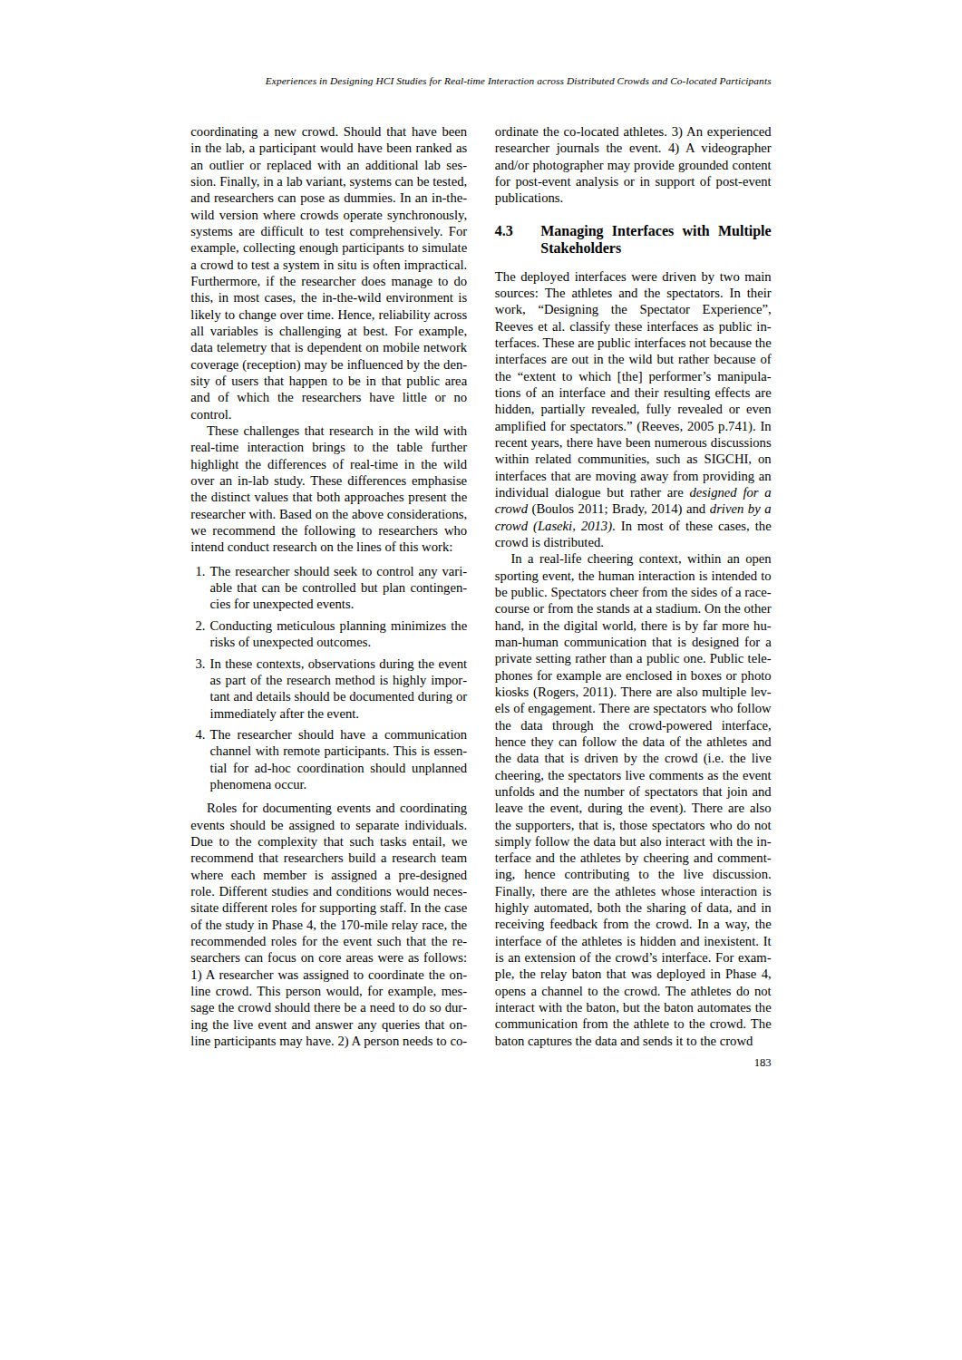Experiences in Designing HCI Studies for Real-time Interaction across Distributed Crowds and Co-located Participants
coordinating a new crowd. Should that have been in the lab, a participant would have been ranked as an outlier or replaced with an additional lab session. Finally, in a lab variant, systems can be tested, and researchers can pose as dummies. In an in-the-wild version where crowds operate synchronously, systems are difficult to test comprehensively. For example, collecting enough participants to simulate a crowd to test a system in situ is often impractical. Furthermore, if the researcher does manage to do this, in most cases, the in-the-wild environment is likely to change over time. Hence, reliability across all variables is challenging at best. For example, data telemetry that is dependent on mobile network coverage (reception) may be influenced by the density of users that happen to be in that public area and of which the researchers have little or no control.
These challenges that research in the wild with real-time interaction brings to the table further highlight the differences of real-time in the wild over an in-lab study. These differences emphasise the distinct values that both approaches present the researcher with. Based on the above considerations, we recommend the following to researchers who intend conduct research on the lines of this work:
The researcher should seek to control any variable that can be controlled but plan contingencies for unexpected events.
Conducting meticulous planning minimizes the risks of unexpected outcomes.
In these contexts, observations during the event as part of the research method is highly important and details should be documented during or immediately after the event.
The researcher should have a communication channel with remote participants. This is essential for ad-hoc coordination should unplanned phenomena occur.
Roles for documenting events and coordinating events should be assigned to separate individuals. Due to the complexity that such tasks entail, we recommend that researchers build a research team where each member is assigned a pre-designed role. Different studies and conditions would necessitate different roles for supporting staff. In the case of the study in Phase 4, the 170-mile relay race, the recommended roles for the event such that the researchers can focus on core areas were as follows: 1) A researcher was assigned to coordinate the online crowd. This person would, for example, message the crowd should there be a need to do so during the live event and answer any queries that online participants may have. 2) A person needs to coordinate the co-located athletes. 3) An experienced researcher journals the event. 4) A videographer and/or photographer may provide grounded content for post-event analysis or in support of post-event publications.
4.3 Managing Interfaces with Multiple Stakeholders
The deployed interfaces were driven by two main sources: The athletes and the spectators. In their work, “Designing the Spectator Experience”, Reeves et al. classify these interfaces as public interfaces. These are public interfaces not because the interfaces are out in the wild but rather because of the “extent to which [the] performer’s manipulations of an interface and their resulting effects are hidden, partially revealed, fully revealed or even amplified for spectators.” (Reeves, 2005 p.741). In recent years, there have been numerous discussions within related communities, such as SIGCHI, on interfaces that are moving away from providing an individual dialogue but rather are designed for a crowd (Boulos 2011; Brady, 2014) and driven by a crowd (Laseki, 2013). In most of these cases, the crowd is distributed.
In a real-life cheering context, within an open sporting event, the human interaction is intended to be public. Spectators cheer from the sides of a racecourse or from the stands at a stadium. On the other hand, in the digital world, there is by far more human-human communication that is designed for a private setting rather than a public one. Public telephones for example are enclosed in boxes or photo kiosks (Rogers, 2011). There are also multiple levels of engagement. There are spectators who follow the data through the crowd-powered interface, hence they can follow the data of the athletes and the data that is driven by the crowd (i.e. the live cheering, the spectators live comments as the event unfolds and the number of spectators that join and leave the event, during the event). There are also the supporters, that is, those spectators who do not simply follow the data but also interact with the interface and the athletes by cheering and commenting, hence contributing to the live discussion. Finally, there are the athletes whose interaction is highly automated, both the sharing of data, and in receiving feedback from the crowd. In a way, the interface of the athletes is hidden and inexistent. It is an extension of the crowd’s interface. For example, the relay baton that was deployed in Phase 4, opens a channel to the crowd. The athletes do not interact with the baton, but the baton automates the communication from the athlete to the crowd. The baton captures the data and sends it to the crowd
183